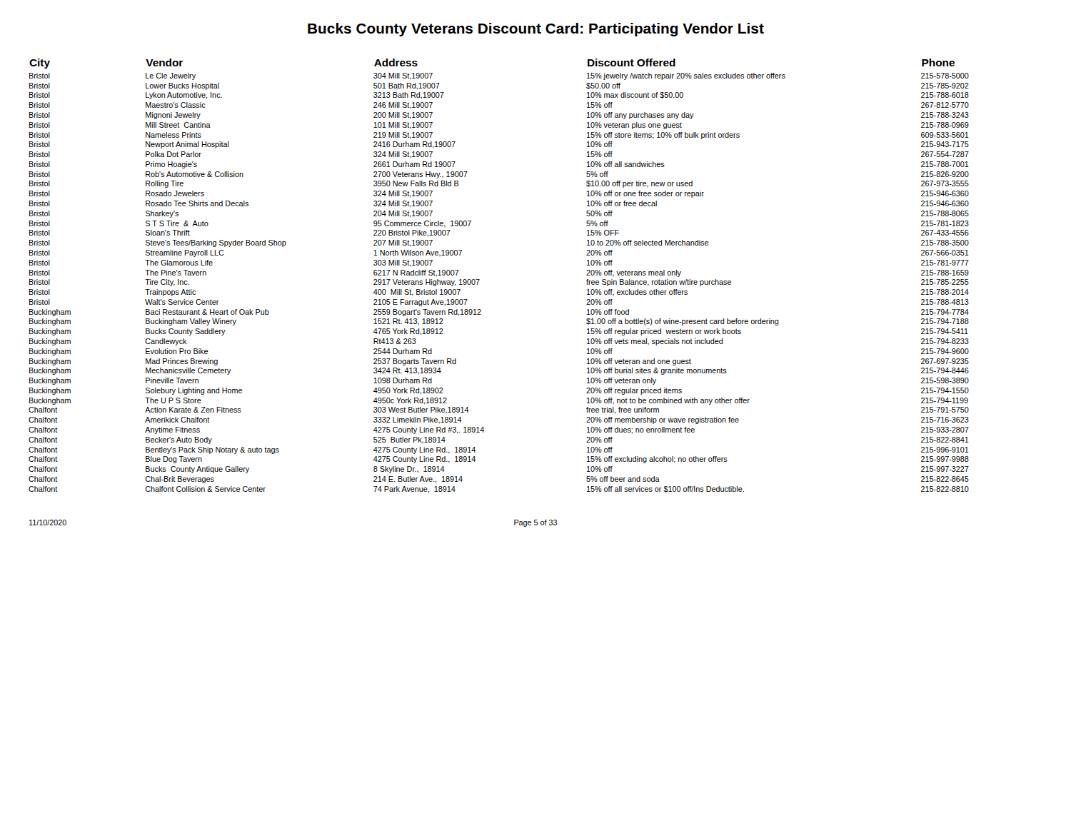Bucks County Veterans Discount Card: Participating Vendor List
| City | Vendor | Address | Discount Offered | Phone |
| --- | --- | --- | --- | --- |
| Bristol | Le Cle Jewelry | 304 Mill St,19007 | 15% jewelry /watch repair 20% sales excludes other offers | 215-578-5000 |
| Bristol | Lower Bucks Hospital | 501 Bath Rd,19007 | $50.00 off | 215-785-9202 |
| Bristol | Lykon Automotive, Inc. | 3213 Bath Rd,19007 | 10% max discount of $50.00 | 215-788-6018 |
| Bristol | Maestro's Classic | 246 Mill St,19007 | 15% off | 267-812-5770 |
| Bristol | Mignoni Jewelry | 200 Mill St,19007 | 10% off any purchases any day | 215-788-3243 |
| Bristol | Mill Street Cantina | 101 Mill St,19007 | 10% veteran plus one guest | 215-788-0969 |
| Bristol | Nameless Prints | 219 Mill St,19007 | 15% off store items; 10% off bulk print orders | 609-533-5601 |
| Bristol | Newport Animal Hospital | 2416 Durham Rd,19007 | 10% off | 215-943-7175 |
| Bristol | Polka Dot Parlor | 324 Mill St,19007 | 15% off | 267-554-7287 |
| Bristol | Primo Hoagie's | 2661 Durham Rd 19007 | 10% off all sandwiches | 215-788-7001 |
| Bristol | Rob's Automotive & Collision | 2700 Veterans Hwy., 19007 | 5% off | 215-826-9200 |
| Bristol | Rolling Tire | 3950 New Falls Rd Bld B | $10.00 off per tire, new or used | 267-973-3555 |
| Bristol | Rosado Jewelers | 324 Mill St,19007 | 10% off or one free soder or repair | 215-946-6360 |
| Bristol | Rosado Tee Shirts and Decals | 324 Mill St,19007 | 10% off or free decal | 215-946-6360 |
| Bristol | Sharkey's | 204 Mill St,19007 | 50% off | 215-788-8065 |
| Bristol | S T S Tire & Auto | 95 Commerce Circle, 19007 | 5% off | 215-781-1823 |
| Bristol | Sloan's Thrift | 220 Bristol Pike,19007 | 15% OFF | 267-433-4556 |
| Bristol | Steve's Tees/Barking Spyder Board Shop | 207 Mill St,19007 | 10 to 20% off selected Merchandise | 215-788-3500 |
| Bristol | Streamline Payroll LLC | 1 North Wilson Ave,19007 | 20% off | 267-566-0351 |
| Bristol | The Glamorous Life | 303 Mill St,19007 | 10% off | 215-781-9777 |
| Bristol | The Pine's Tavern | 6217 N Radcliff St,19007 | 20% off, veterans meal only | 215-788-1659 |
| Bristol | Tire City, Inc. | 2917 Veterans Highway, 19007 | free Spin Balance, rotation w/tire purchase | 215-785-2255 |
| Bristol | Trainpops Attic | 400 Mill St, Bristol 19007 | 10% off, excludes other offers | 215-788-2014 |
| Bristol | Walt's Service Center | 2105 E Farragut Ave,19007 | 20% off | 215-788-4813 |
| Buckingham | Baci Restaurant & Heart of Oak Pub | 2559 Bogart's Tavern Rd,18912 | 10% off food | 215-794-7784 |
| Buckingham | Buckingham Valley Winery | 1521 Rt. 413, 18912 | $1.00 off a bottle(s) of wine-present card before ordering | 215-794-7188 |
| Buckingham | Bucks County Saddlery | 4765 York Rd,18912 | 15% off regular priced western or work boots | 215-794-5411 |
| Buckingham | Candlewyck | Rt413 & 263 | 10% off vets meal, specials not included | 215-794-8233 |
| Buckingham | Evolution Pro Bike | 2544 Durham Rd | 10% off | 215-794-9600 |
| Buckingham | Mad Princes Brewing | 2537 Bogarts Tavern Rd | 10% off veteran and one guest | 267-697-9235 |
| Buckingham | Mechanicsville Cemetery | 3424 Rt. 413,18934 | 10% off burial sites & granite monuments | 215-794-8446 |
| Buckingham | Pineville Tavern | 1098 Durham Rd | 10% off veteran only | 215-598-3890 |
| Buckingham | Solebury Lighting and Home | 4950 York Rd,18902 | 20% off regular priced items | 215-794-1550 |
| Buckingham | The U P S Store | 4950c York Rd,18912 | 10% off, not to be combined with any other offer | 215-794-1199 |
| Chalfont | Action Karate & Zen Fitness | 303 West Butler Pike,18914 | free trial, free uniform | 215-791-5750 |
| Chalfont | Amerikick Chalfont | 3332 Limekiln Pike,18914 | 20% off membership or wave registration fee | 215-716-3623 |
| Chalfont | Anytime Fitness | 4275 County Line Rd #3,. 18914 | 10% off dues; no enrollment fee | 215-933-2807 |
| Chalfont | Becker's Auto Body | 525 Butler Pk,18914 | 20% off | 215-822-8841 |
| Chalfont | Bentley's Pack Ship Notary & auto tags | 4275 County Line Rd., 18914 | 10% off | 215-996-9101 |
| Chalfont | Blue Dog Tavern | 4275 County Line Rd., 18914 | 15% off excluding alcohol; no other offers | 215-997-9988 |
| Chalfont | Bucks County Antique Gallery | 8 Skyline Dr., 18914 | 10% off | 215-997-3227 |
| Chalfont | Chal-Brit Beverages | 214 E. Butler Ave., 18914 | 5% off beer and soda | 215-822-8645 |
| Chalfont | Chalfont Collision & Service Center | 74 Park Avenue, 18914 | 15% off all services or $100 off/Ins Deductible. | 215-822-8810 |
11/10/2020 Page 5 of 33